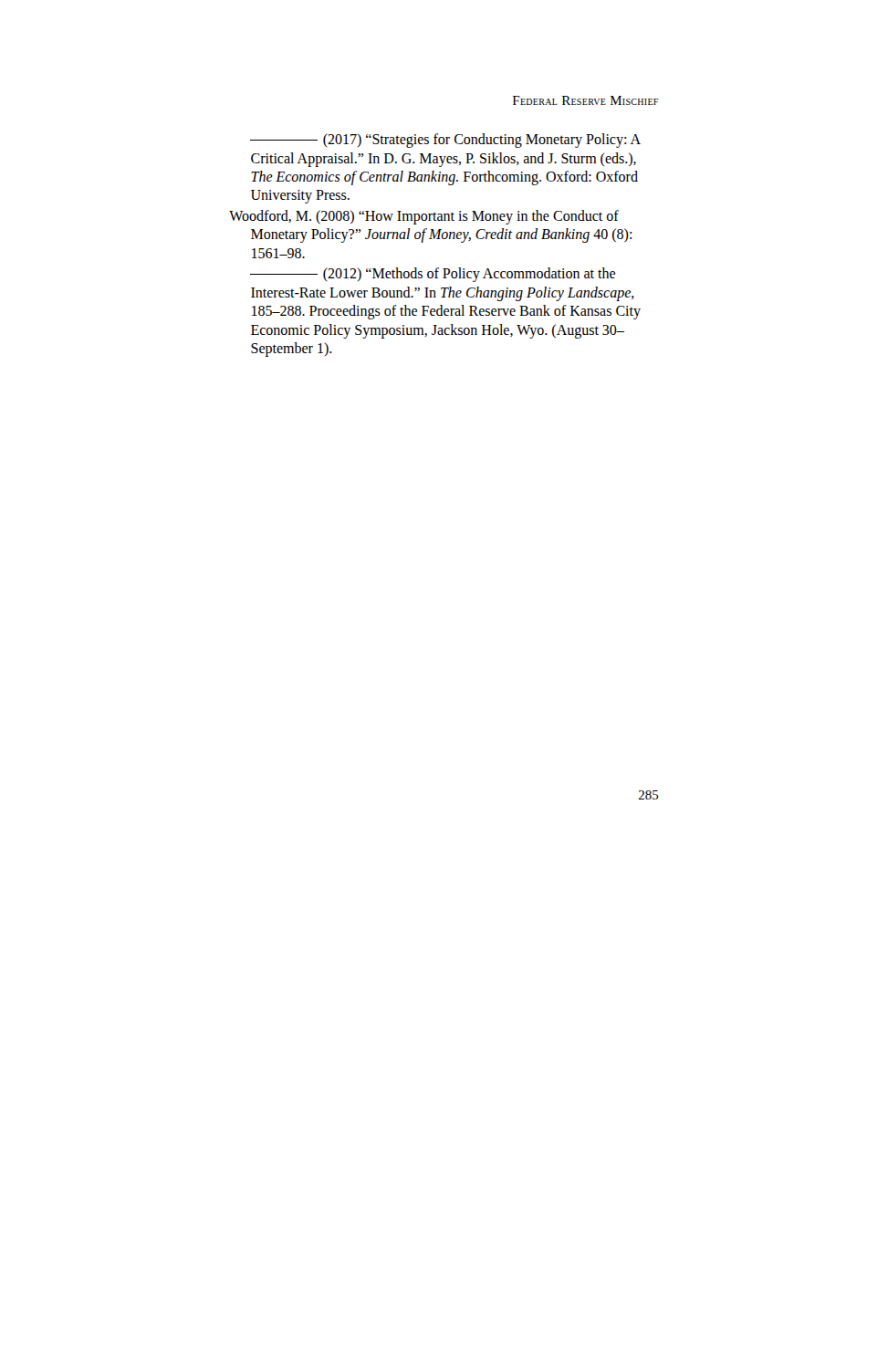Federal Reserve Mischief
(2017) “Strategies for Conducting Monetary Policy: A Critical Appraisal.” In D. G. Mayes, P. Siklos, and J. Sturm (eds.), The Economics of Central Banking. Forthcoming. Oxford: Oxford University Press.
Woodford, M. (2008) “How Important is Money in the Conduct of Monetary Policy?” Journal of Money, Credit and Banking 40 (8): 1561–98.
(2012) “Methods of Policy Accommodation at the Interest-Rate Lower Bound.” In The Changing Policy Landscape, 185–288. Proceedings of the Federal Reserve Bank of Kansas City Economic Policy Symposium, Jackson Hole, Wyo. (August 30–September 1).
285